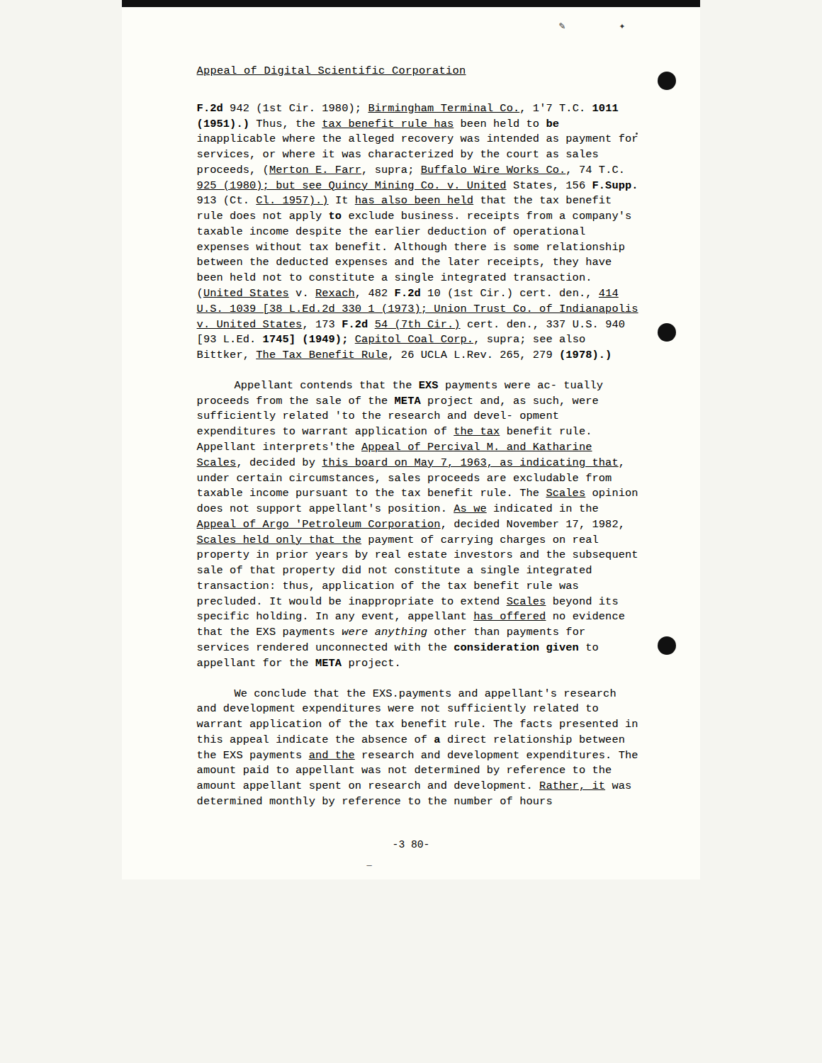✎ ✦
Appeal of Digital Scientific Corporation
F.2d 942 (1st Cir. 1980); Birmingham Terminal Co., 1'7 T.C. 1011 (1951).) Thus, the tax benefit rule has been held to be inapplicable where the alleged recovery was intended as payment for services, or where it was characterized by the court as sales proceeds, (Merton E. Farr, supra; Buffalo Wire Works Co., 74 T.C. 925 (1980); but see Quincy Mining Co. v. United States, 156 F.Supp. 913 (Ct. Cl. 1957).) It has also been held that the tax benefit rule does not apply to exclude business. receipts from a company's taxable income despite the earlier deduction of operational expenses without tax benefit. Although there is some relationship between the deducted expenses and the later receipts, they have been held not to constitute a single integrated transaction. (United States v. Rexach, 482 F.2d 10 (1st Cir.) cert. den., 414 U.S. 1039 [38 L.Ed.2d 330 1 (1973); Union Trust Co. of Indianapolis v. United States, 173 F.2d 54 (7th Cir.) cert. den., 337 U.S. 940 [93 L.Ed. 1745] (1949); Capitol Coal Corp., supra; see also Bittker, The Tax Benefit Rule, 26 UCLA L.Rev. 265, 279 (1978).)
Appellant contends that the EXS payments were ac- tually proceeds from the sale of the META project and, as such, were sufficiently related 'to the research and devel- opment expenditures to warrant application of the tax benefit rule. Appellant interprets'the Appeal of Percival M. and Katharine Scales, decided by this board on May 7, 1963, as indicating that, under certain circumstances, sales proceeds are excludable from taxable income pursuant to the tax benefit rule. The Scales opinion does not support appellant's position. As we indicated in the Appeal of Argo 'Petroleum Corporation, decided November 17, 1982, Scales held only that the payment of carrying charges on real property in prior years by real estate investors and the subsequent sale of that property did not constitute a single integrated transaction: thus, application of the tax benefit rule was precluded. It would be inappropriate to extend Scales beyond its specific holding. In any event, appellant has offered no evidence that the EXS payments were anything other than payments for services rendered unconnected with the consideration given to appellant for the META project.
We conclude that the EXS.payments and appellant's research and development expenditures were not sufficiently related to warrant application of the tax benefit rule. The facts presented in this appeal indicate the absence of a direct relationship between the EXS payments and the research and development expenditures. The amount paid to appellant was not determined by reference to the amount appellant spent on research and development. Rather, it was determined monthly by reference to the number of hours
-3 80-
—